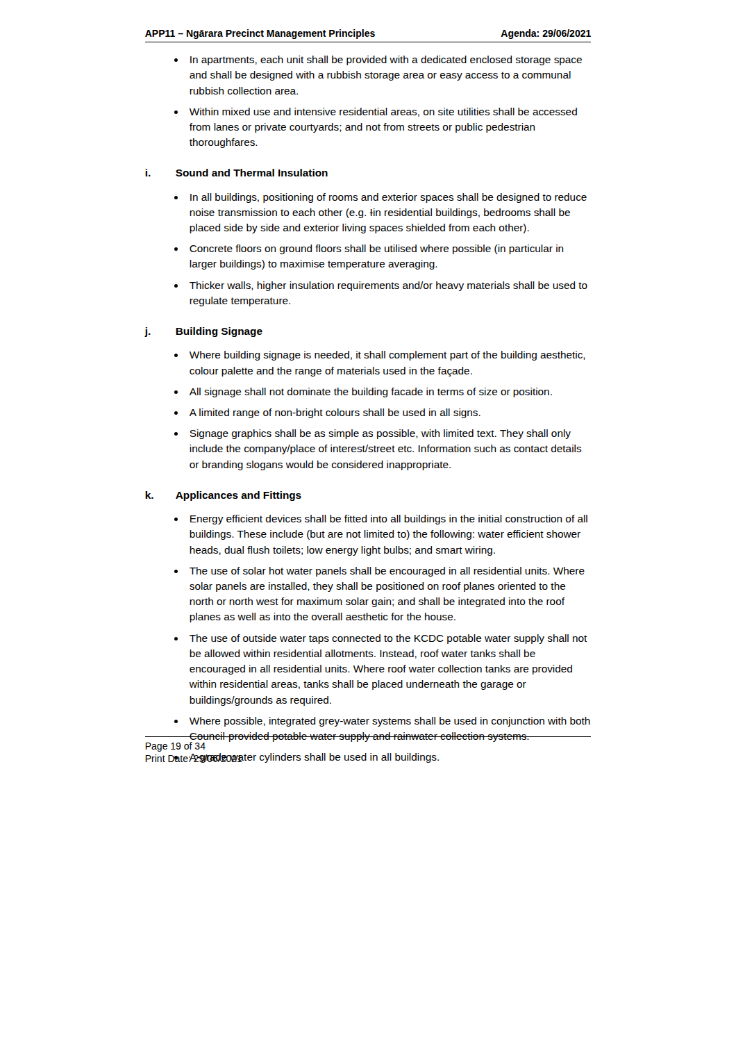APP11 – Ngārara Precinct Management Principles Agenda: 29/06/2021
In apartments, each unit shall be provided with a dedicated enclosed storage space and shall be designed with a rubbish storage area or easy access to a communal rubbish collection area.
Within mixed use and intensive residential areas, on site utilities shall be accessed from lanes or private courtyards; and not from streets or public pedestrian thoroughfares.
i. Sound and Thermal Insulation
In all buildings, positioning of rooms and exterior spaces shall be designed to reduce noise transmission to each other (e.g. Iin residential buildings, bedrooms shall be placed side by side and exterior living spaces shielded from each other).
Concrete floors on ground floors shall be utilised where possible (in particular in larger buildings) to maximise temperature averaging.
Thicker walls, higher insulation requirements and/or heavy materials shall be used to regulate temperature.
j. Building Signage
Where building signage is needed, it shall complement part of the building aesthetic, colour palette and the range of materials used in the façade.
All signage shall not dominate the building facade in terms of size or position.
A limited range of non-bright colours shall be used in all signs.
Signage graphics shall be as simple as possible, with limited text. They shall only include the company/place of interest/street etc. Information such as contact details or branding slogans would be considered inappropriate.
k. Applicances and Fittings
Energy efficient devices shall be fitted into all buildings in the initial construction of all buildings. These include (but are not limited to) the following: water efficient shower heads, dual flush toilets; low energy light bulbs; and smart wiring.
The use of solar hot water panels shall be encouraged in all residential units. Where solar panels are installed, they shall be positioned on roof planes oriented to the north or north west for maximum solar gain; and shall be integrated into the roof planes as well as into the overall aesthetic for the house.
The use of outside water taps connected to the KCDC potable water supply shall not be allowed within residential allotments. Instead, roof water tanks shall be encouraged in all residential units. Where roof water collection tanks are provided within residential areas, tanks shall be placed underneath the garage or buildings/grounds as required.
Where possible, integrated grey-water systems shall be used in conjunction with both Council-provided potable water supply and rainwater collection systems.
A-grade water cylinders shall be used in all buildings.
Page 19 of 34
Print Date: 29/06/2021